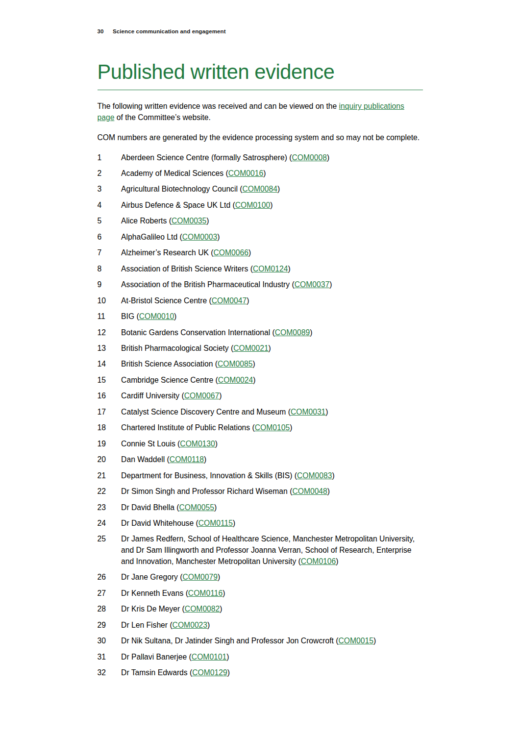30 Science communication and engagement
Published written evidence
The following written evidence was received and can be viewed on the inquiry publications page of the Committee’s website.
COM numbers are generated by the evidence processing system and so may not be complete.
Aberdeen Science Centre (formally Satrosphere) (COM0008)
Academy of Medical Sciences (COM0016)
Agricultural Biotechnology Council (COM0084)
Airbus Defence & Space UK Ltd (COM0100)
Alice Roberts (COM0035)
AlphaGalileo Ltd (COM0003)
Alzheimer’s Research UK (COM0066)
Association of British Science Writers (COM0124)
Association of the British Pharmaceutical Industry (COM0037)
At-Bristol Science Centre (COM0047)
BIG (COM0010)
Botanic Gardens Conservation International (COM0089)
British Pharmacological Society (COM0021)
British Science Association (COM0085)
Cambridge Science Centre (COM0024)
Cardiff University (COM0067)
Catalyst Science Discovery Centre and Museum (COM0031)
Chartered Institute of Public Relations (COM0105)
Connie St Louis (COM0130)
Dan Waddell (COM0118)
Department for Business, Innovation & Skills (BIS) (COM0083)
Dr Simon Singh and Professor Richard Wiseman (COM0048)
Dr David Bhella (COM0055)
Dr David Whitehouse (COM0115)
Dr James Redfern, School of Healthcare Science, Manchester Metropolitan University, and Dr Sam Illingworth and Professor Joanna Verran, School of Research, Enterprise and Innovation, Manchester Metropolitan University (COM0106)
Dr Jane Gregory (COM0079)
Dr Kenneth Evans (COM0116)
Dr Kris De Meyer (COM0082)
Dr Len Fisher (COM0023)
Dr Nik Sultana, Dr Jatinder Singh and Professor Jon Crowcroft (COM0015)
Dr Pallavi Banerjee (COM0101)
Dr Tamsin Edwards (COM0129)